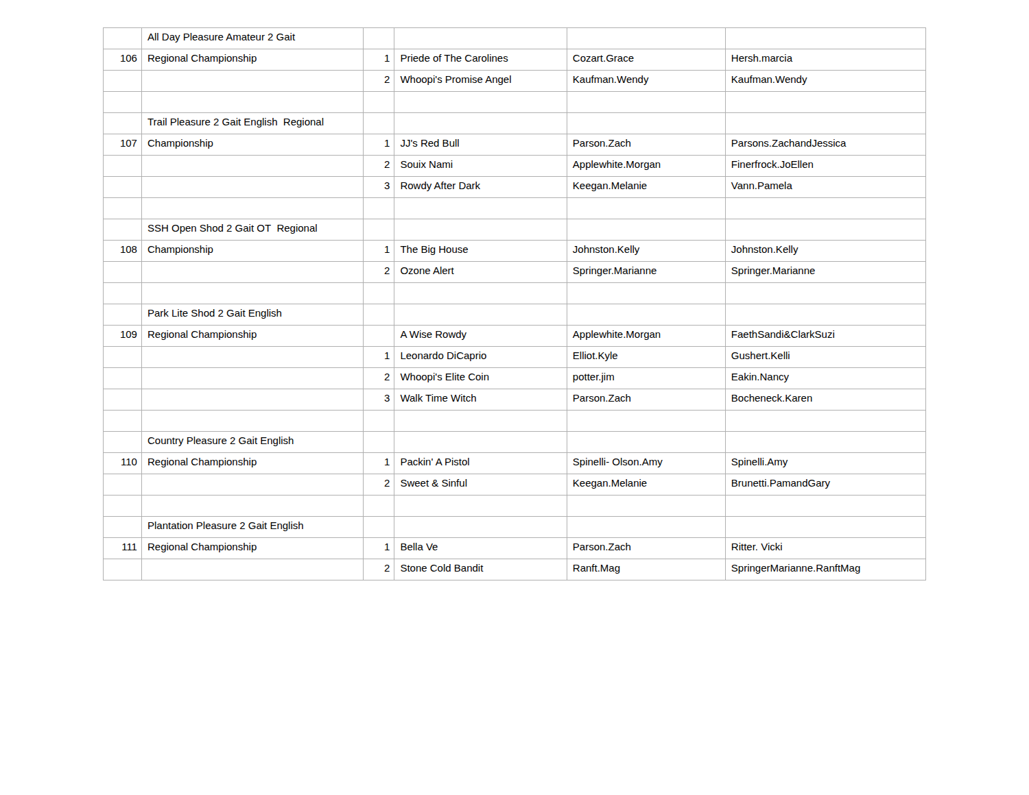| | All Day Pleasure Amateur 2 Gait | | | | |
| 106 | Regional Championship | 1 | Priede of The Carolines | Cozart.Grace | Hersh.marcia |
| | | 2 | Whoopi's Promise Angel | Kaufman.Wendy | Kaufman.Wendy |
| | Trail Pleasure 2 Gait English Regional | | | | |
| 107 | Championship | 1 | JJ's Red Bull | Parson.Zach | Parsons.ZachandJessica |
| | | 2 | Souix Nami | Applewhite.Morgan | Finerfrock.JoEllen |
| | | 3 | Rowdy After Dark | Keegan.Melanie | Vann.Pamela |
| | SSH Open Shod 2 Gait OT Regional | | | | |
| 108 | Championship | 1 | The Big House | Johnston.Kelly | Johnston.Kelly |
| | | 2 | Ozone Alert | Springer.Marianne | Springer.Marianne |
| | Park Lite Shod 2 Gait English | | | | |
| 109 | Regional Championship | | A Wise Rowdy | Applewhite.Morgan | FaethSandi&ClarkSuzi |
| | | 1 | Leonardo DiCaprio | Elliot.Kyle | Gushert.Kelli |
| | | 2 | Whoopi's Elite Coin | potter.jim | Eakin.Nancy |
| | | 3 | Walk Time Witch | Parson.Zach | Bocheneck.Karen |
| | Country Pleasure 2 Gait English | | | | |
| 110 | Regional Championship | 1 | Packin' A Pistol | Spinelli- Olson.Amy | Spinelli.Amy |
| | | 2 | Sweet & Sinful | Keegan.Melanie | Brunetti.PamandGary |
| | Plantation Pleasure 2 Gait English | | | | |
| 111 | Regional Championship | 1 | Bella Ve | Parson.Zach | Ritter. Vicki |
| | | 2 | Stone Cold Bandit | Ranft.Mag | SpringerMarianne.RanftMag |